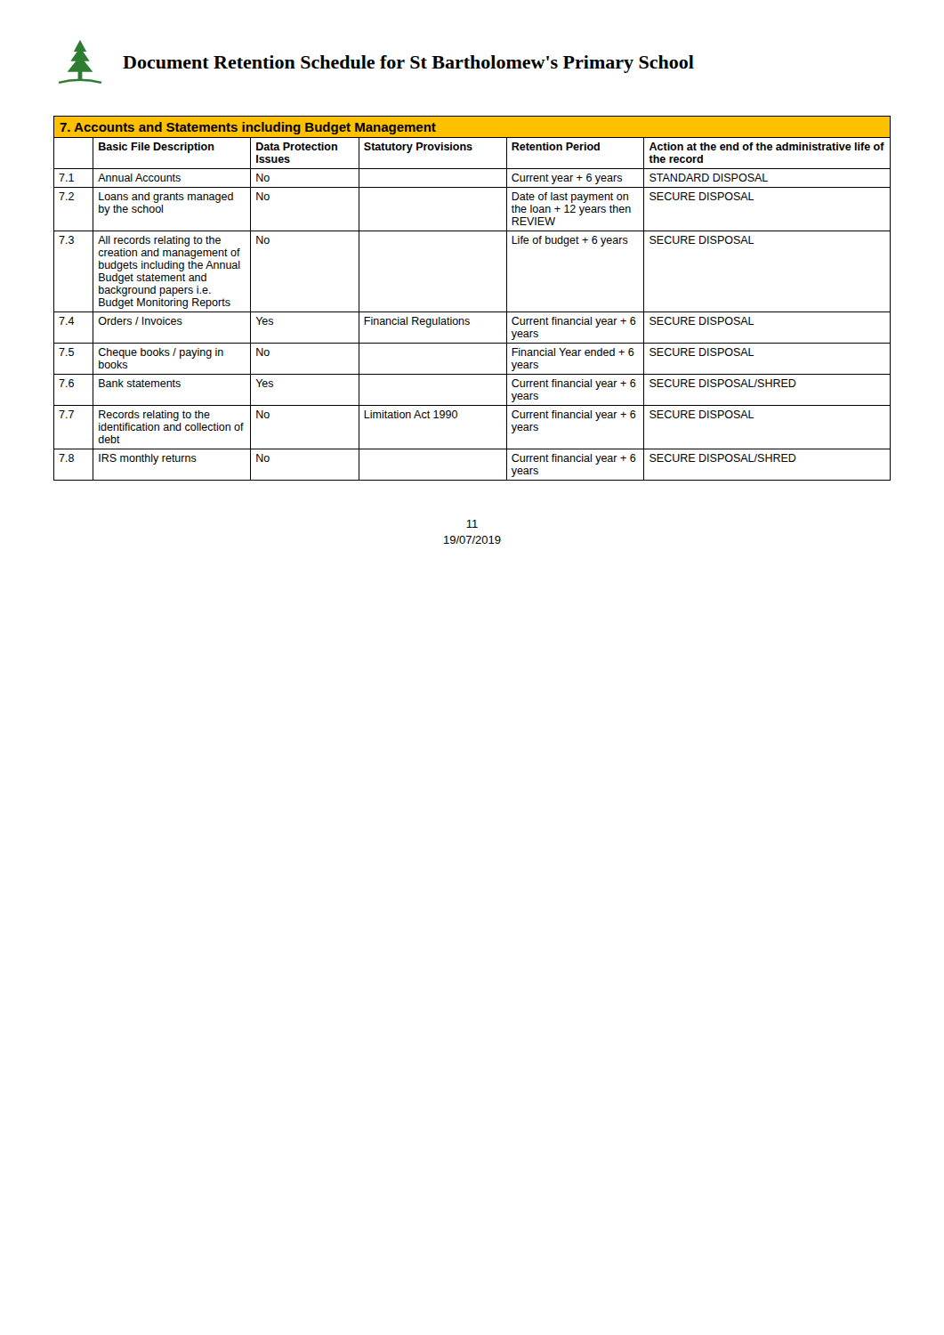Document Retention Schedule for St Bartholomew's Primary School
7. Accounts and Statements including Budget Management
| | Basic File Description | Data Protection Issues | Statutory Provisions | Retention Period | Action at the end of the administrative life of the record |
| --- | --- | --- | --- | --- | --- |
| 7.1 | Annual Accounts | No | | Current year + 6 years | STANDARD DISPOSAL |
| 7.2 | Loans and grants managed by the school | No | | Date of last payment on the loan + 12 years then REVIEW | SECURE DISPOSAL |
| 7.3 | All records relating to the creation and management of budgets including the Annual Budget statement and background papers i.e. Budget Monitoring Reports | No | | Life of budget + 6 years | SECURE DISPOSAL |
| 7.4 | Orders / Invoices | Yes | Financial Regulations | Current financial year + 6 years | SECURE DISPOSAL |
| 7.5 | Cheque books / paying in books | No | | Financial Year ended + 6 years | SECURE DISPOSAL |
| 7.6 | Bank statements | Yes | | Current financial year + 6 years | SECURE DISPOSAL/SHRED |
| 7.7 | Records relating to the identification and collection of debt | No | Limitation Act 1990 | Current financial year + 6 years | SECURE DISPOSAL |
| 7.8 | IRS monthly returns | No | | Current financial year + 6 years | SECURE DISPOSAL/SHRED |
11
19/07/2019